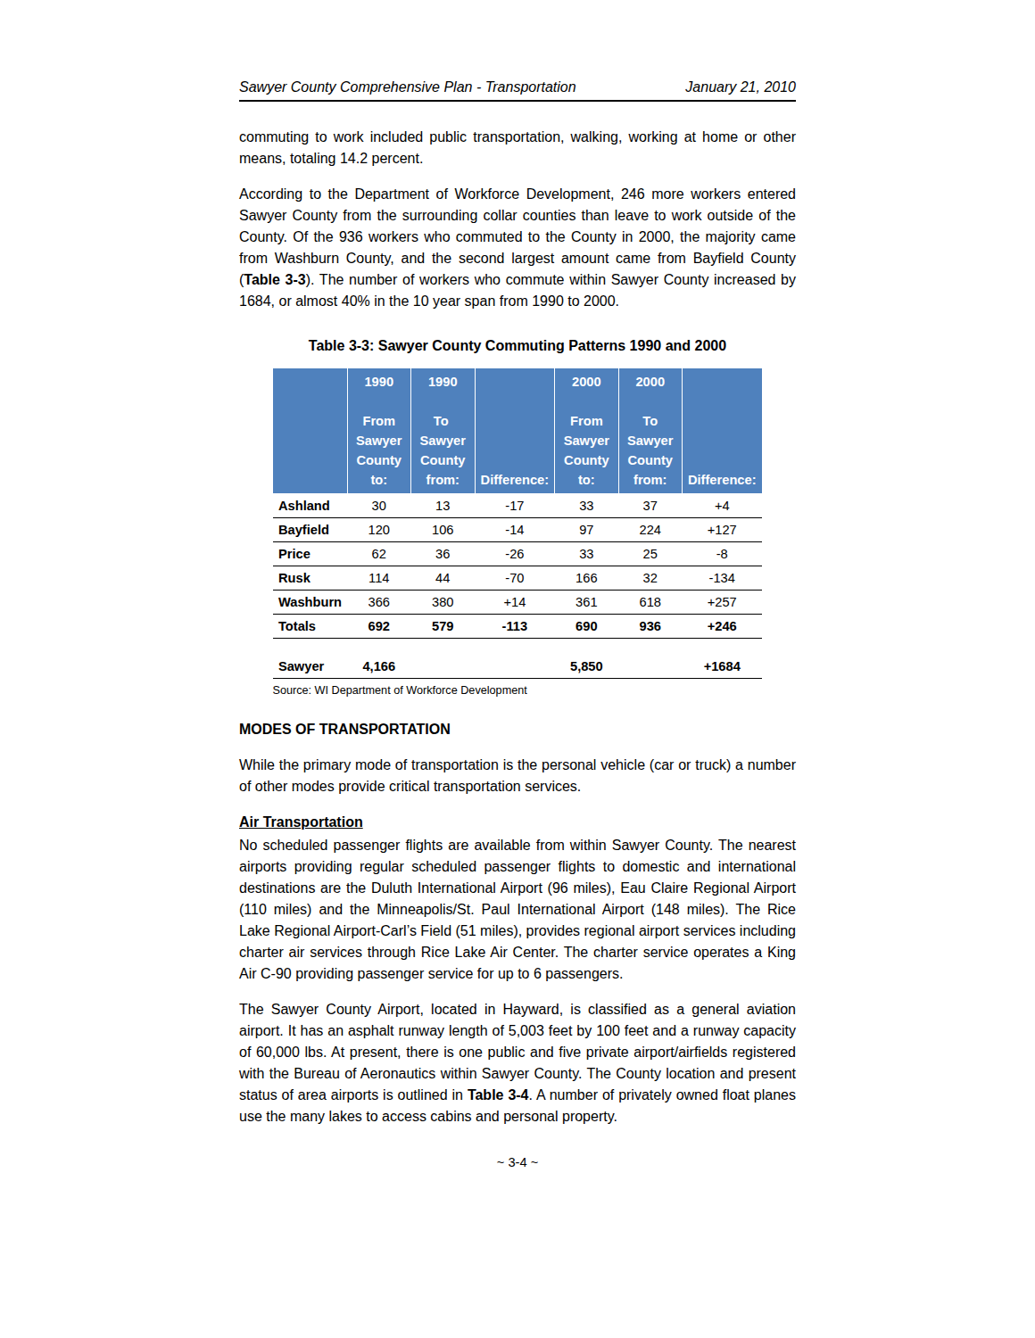Sawyer County Comprehensive Plan - Transportation
January 21, 2010
commuting to work included public transportation, walking, working at home or other means, totaling 14.2 percent.
According to the Department of Workforce Development, 246 more workers entered Sawyer County from the surrounding collar counties than leave to work outside of the County. Of the 936 workers who commuted to the County in 2000, the majority came from Washburn County, and the second largest amount came from Bayfield County (Table 3-3). The number of workers who commute within Sawyer County increased by 1684, or almost 40% in the 10 year span from 1990 to 2000.
Table 3-3: Sawyer County Commuting Patterns 1990 and 2000
| | 1990 From Sawyer County to: | 1990 To Sawyer County from: | Difference: | 2000 From Sawyer County to: | 2000 To Sawyer County from: | Difference: |
| --- | --- | --- | --- | --- | --- | --- |
| Ashland | 30 | 13 | -17 | 33 | 37 | +4 |
| Bayfield | 120 | 106 | -14 | 97 | 224 | +127 |
| Price | 62 | 36 | -26 | 33 | 25 | -8 |
| Rusk | 114 | 44 | -70 | 166 | 32 | -134 |
| Washburn | 366 | 380 | +14 | 361 | 618 | +257 |
| Totals | 692 | 579 | -113 | 690 | 936 | +246 |
| Sawyer | 4,166 | | | 5,850 | | +1684 |
Source: WI Department of Workforce Development
Modes of Transportation
While the primary mode of transportation is the personal vehicle (car or truck) a number of other modes provide critical transportation services.
Air Transportation
No scheduled passenger flights are available from within Sawyer County. The nearest airports providing regular scheduled passenger flights to domestic and international destinations are the Duluth International Airport (96 miles), Eau Claire Regional Airport (110 miles) and the Minneapolis/St. Paul International Airport (148 miles). The Rice Lake Regional Airport-Carl’s Field (51 miles), provides regional airport services including charter air services through Rice Lake Air Center. The charter service operates a King Air C-90 providing passenger service for up to 6 passengers.
The Sawyer County Airport, located in Hayward, is classified as a general aviation airport. It has an asphalt runway length of 5,003 feet by 100 feet and a runway capacity of 60,000 lbs. At present, there is one public and five private airport/airfields registered with the Bureau of Aeronautics within Sawyer County. The County location and present status of area airports is outlined in Table 3-4. A number of privately owned float planes use the many lakes to access cabins and personal property.
~ 3-4 ~